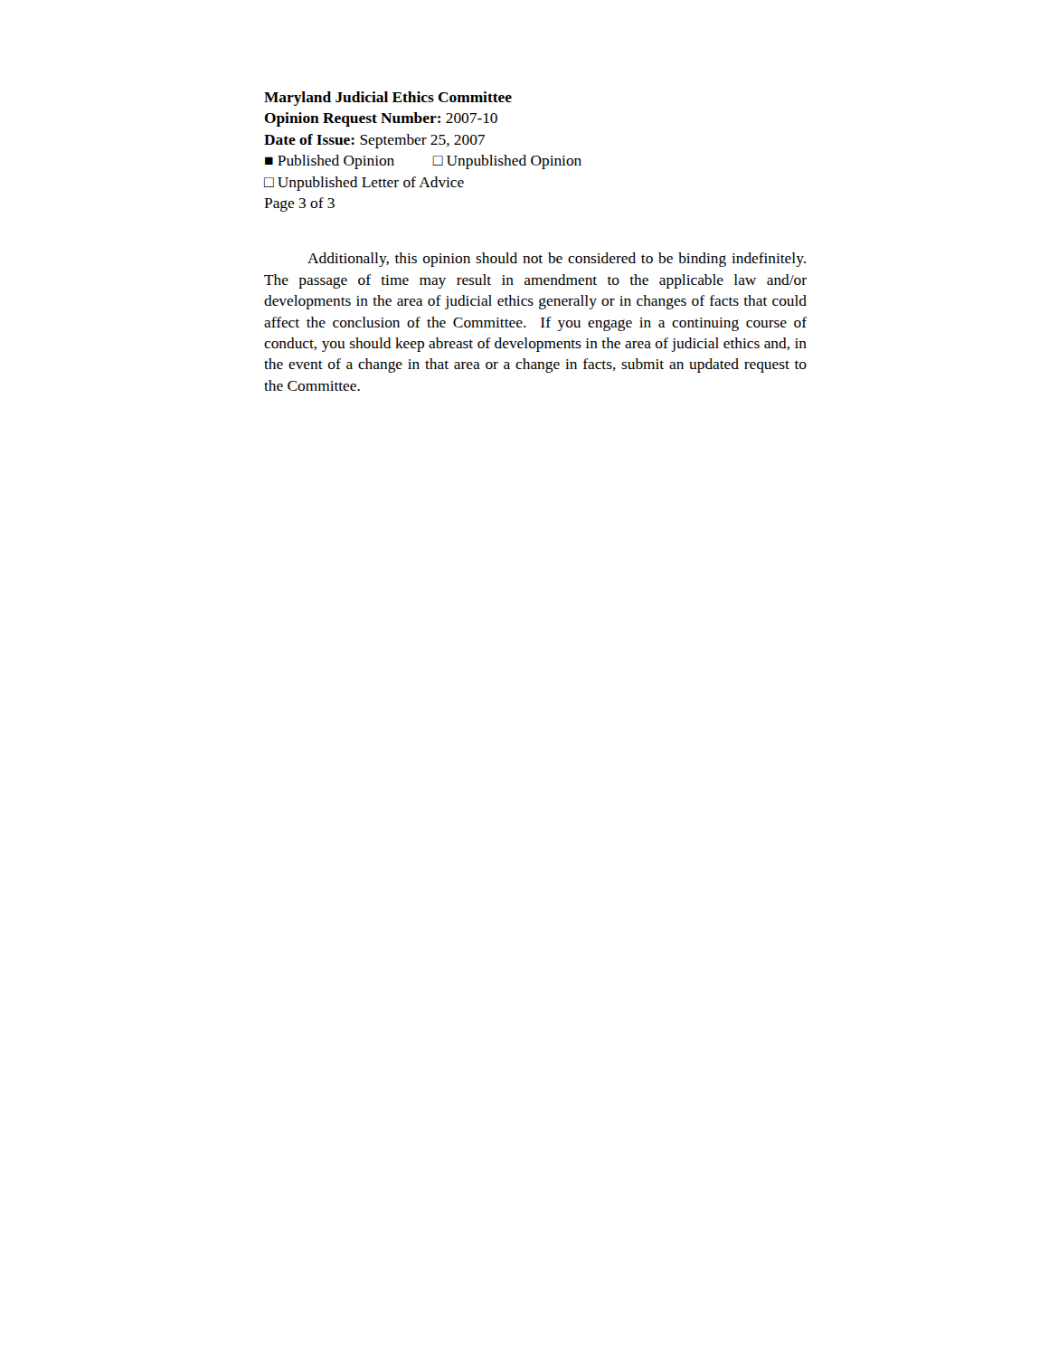Maryland Judicial Ethics Committee
Opinion Request Number: 2007-10
Date of Issue: September 25, 2007
■ Published Opinion □ Unpublished Opinion □ Unpublished Letter of Advice
Page 3 of 3
Additionally, this opinion should not be considered to be binding indefinitely. The passage of time may result in amendment to the applicable law and/or developments in the area of judicial ethics generally or in changes of facts that could affect the conclusion of the Committee. If you engage in a continuing course of conduct, you should keep abreast of developments in the area of judicial ethics and, in the event of a change in that area or a change in facts, submit an updated request to the Committee.